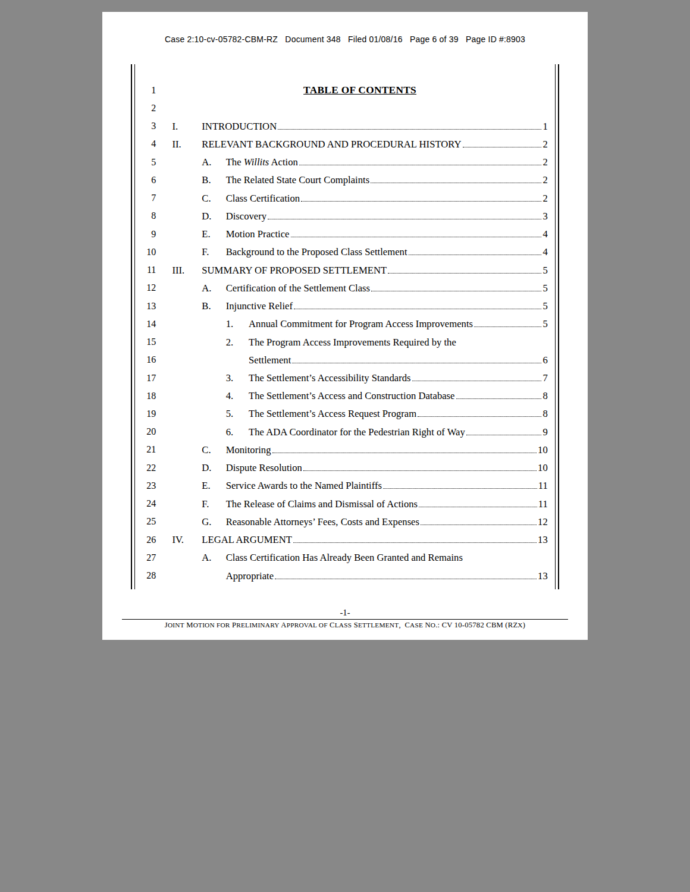Case 2:10-cv-05782-CBM-RZ Document 348 Filed 01/08/16 Page 6 of 39 Page ID #:8903
1
2
3
4
5
6
7
8
9
10
11
12
13
14
15
16
17
18
19
20
21
22
23
24
25
26
27
28
TABLE OF CONTENTS
| I. | INTRODUCTION 1 |
| II. | RELEVANT BACKGROUND AND PROCEDURAL HISTORY 2 |
| | / A. / The Willits Action 2 / / B. / The Related State Court Complaints 2 / / C. / Class Certification 2 / / D. / Discovery 3 / / E. / Motion Practice 4 / / F. / Background to the Proposed Class Settlement 4 / |
| III. | SUMMARY OF PROPOSED SETTLEMENT 5 |
| | / A. / Certification of the Settlement Class 5 / / B. / Injunctive Relief 5 / / / / 1. / Annual Commitment for Program Access Improvements 5 / / 2. / The Program Access Improvements Required by the Settlement 6 / / 3. / The Settlement’s Accessibility Standards 7 / / 4. / The Settlement’s Access and Construction Database 8 / / 5. / The Settlement’s Access Request Program 8 / / 6. / The ADA Coordinator for the Pedestrian Right of Way 9 / / / C. / Monitoring 10 / / D. / Dispute Resolution 10 / / E. / Service Awards to the Named Plaintiffs 11 / / F. / The Release of Claims and Dismissal of Actions 11 / / G. / Reasonable Attorneys’ Fees, Costs and Expenses 12 / |
| IV. | LEGAL ARGUMENT 13 |
| | / A. / Class Certification Has Already Been Granted and Remains Appropriate 13 / |
-1-
JOINT MOTION FOR PRELIMINARY APPROVAL OF CLASS SETTLEMENT, CASE NO.: CV 10-05782 CBM (RZX)